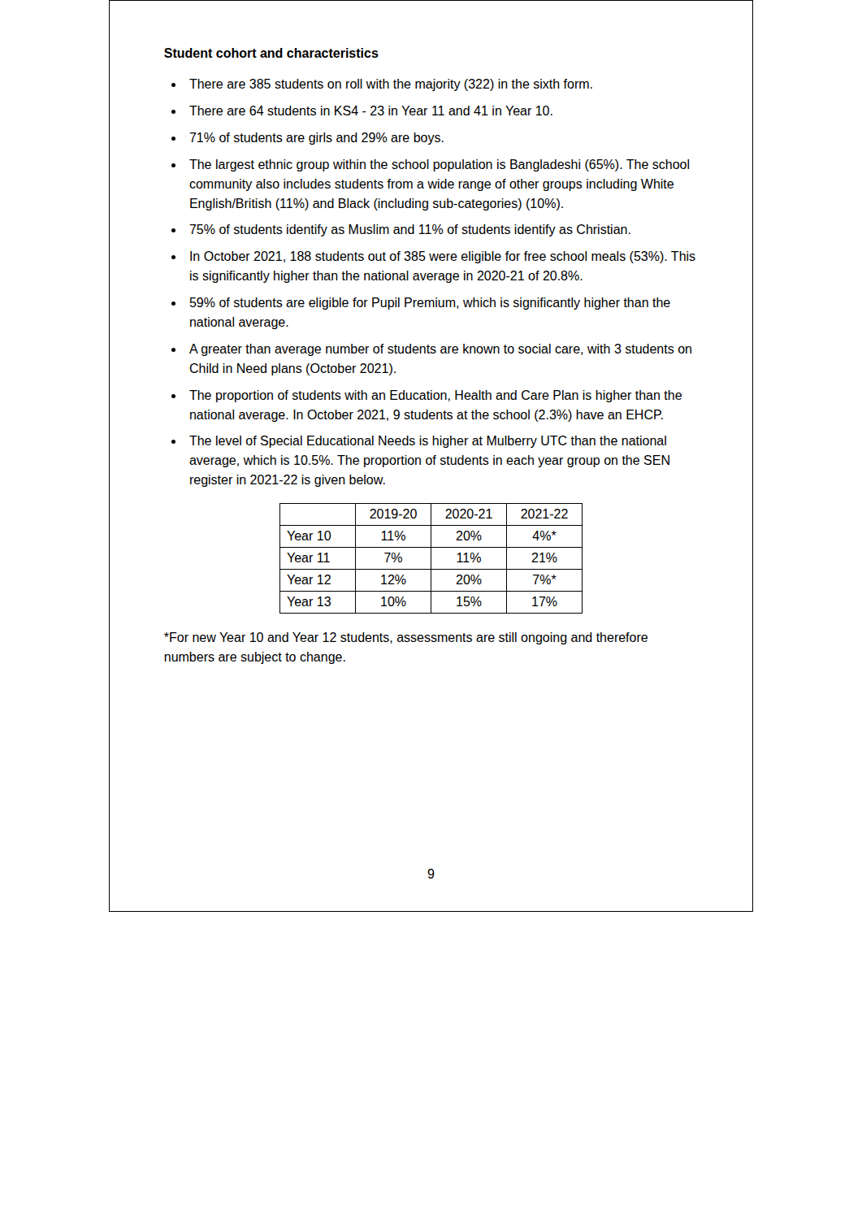Student cohort and characteristics
There are 385 students on roll with the majority (322) in the sixth form.
There are 64 students in KS4 - 23 in Year 11 and 41 in Year 10.
71% of students are girls and 29% are boys.
The largest ethnic group within the school population is Bangladeshi (65%). The school community also includes students from a wide range of other groups including White English/British (11%) and Black (including sub-categories) (10%).
75% of students identify as Muslim and 11% of students identify as Christian.
In October 2021, 188 students out of 385 were eligible for free school meals (53%). This is significantly higher than the national average in 2020-21 of 20.8%.
59% of students are eligible for Pupil Premium, which is significantly higher than the national average.
A greater than average number of students are known to social care, with 3 students on Child in Need plans (October 2021).
The proportion of students with an Education, Health and Care Plan is higher than the national average. In October 2021, 9 students at the school (2.3%) have an EHCP.
The level of Special Educational Needs is higher at Mulberry UTC than the national average, which is 10.5%. The proportion of students in each year group on the SEN register in 2021-22 is given below.
| | 2019-20 | 2020-21 | 2021-22 |
| Year 10 | 11% | 20% | 4%* |
| Year 11 | 7% | 11% | 21% |
| Year 12 | 12% | 20% | 7%* |
| Year 13 | 10% | 15% | 17% |
*For new Year 10 and Year 12 students, assessments are still ongoing and therefore numbers are subject to change.
9